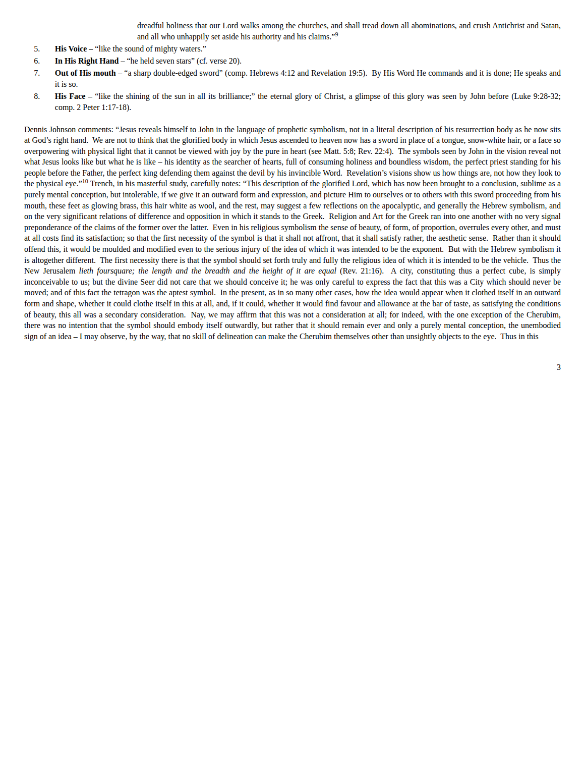dreadful holiness that our Lord walks among the churches, and shall tread down all abominations, and crush Antichrist and Satan, and all who unhappily set aside his authority and his claims.”9
5. His Voice – “like the sound of mighty waters.”
6. In His Right Hand – “he held seven stars” (cf. verse 20).
7. Out of His mouth – “a sharp double-edged sword” (comp. Hebrews 4:12 and Revelation 19:5). By His Word He commands and it is done; He speaks and it is so.
8. His Face – “like the shining of the sun in all its brilliance;” the eternal glory of Christ, a glimpse of this glory was seen by John before (Luke 9:28-32; comp. 2 Peter 1:17-18).
Dennis Johnson comments: “Jesus reveals himself to John in the language of prophetic symbolism, not in a literal description of his resurrection body as he now sits at God’s right hand. We are not to think that the glorified body in which Jesus ascended to heaven now has a sword in place of a tongue, snow-white hair, or a face so overpowering with physical light that it cannot be viewed with joy by the pure in heart (see Matt. 5:8; Rev. 22:4). The symbols seen by John in the vision reveal not what Jesus looks like but what he is like – his identity as the searcher of hearts, full of consuming holiness and boundless wisdom, the perfect priest standing for his people before the Father, the perfect king defending them against the devil by his invincible Word. Revelation’s visions show us how things are, not how they look to the physical eye.”10 Trench, in his masterful study, carefully notes: “This description of the glorified Lord, which has now been brought to a conclusion, sublime as a purely mental conception, but intolerable, if we give it an outward form and expression, and picture Him to ourselves or to others with this sword proceeding from his mouth, these feet as glowing brass, this hair white as wool, and the rest, may suggest a few reflections on the apocalyptic, and generally the Hebrew symbolism, and on the very significant relations of difference and opposition in which it stands to the Greek. Religion and Art for the Greek ran into one another with no very signal preponderance of the claims of the former over the latter. Even in his religious symbolism the sense of beauty, of form, of proportion, overrules every other, and must at all costs find its satisfaction; so that the first necessity of the symbol is that it shall not affront, that it shall satisfy rather, the aesthetic sense. Rather than it should offend this, it would be moulded and modified even to the serious injury of the idea of which it was intended to be the exponent. But with the Hebrew symbolism it is altogether different. The first necessity there is that the symbol should set forth truly and fully the religious idea of which it is intended to be the vehicle. Thus the New Jerusalem lieth foursquare; the length and the breadth and the height of it are equal (Rev. 21:16). A city, constituting thus a perfect cube, is simply inconceivable to us; but the divine Seer did not care that we should conceive it; he was only careful to express the fact that this was a City which should never be moved; and of this fact the tetragon was the aptest symbol. In the present, as in so many other cases, how the idea would appear when it clothed itself in an outward form and shape, whether it could clothe itself in this at all, and, if it could, whether it would find favour and allowance at the bar of taste, as satisfying the conditions of beauty, this all was a secondary consideration. Nay, we may affirm that this was not a consideration at all; for indeed, with the one exception of the Cherubim, there was no intention that the symbol should embody itself outwardly, but rather that it should remain ever and only a purely mental conception, the unembodied sign of an idea – I may observe, by the way, that no skill of delineation can make the Cherubim themselves other than unsightly objects to the eye. Thus in this
3